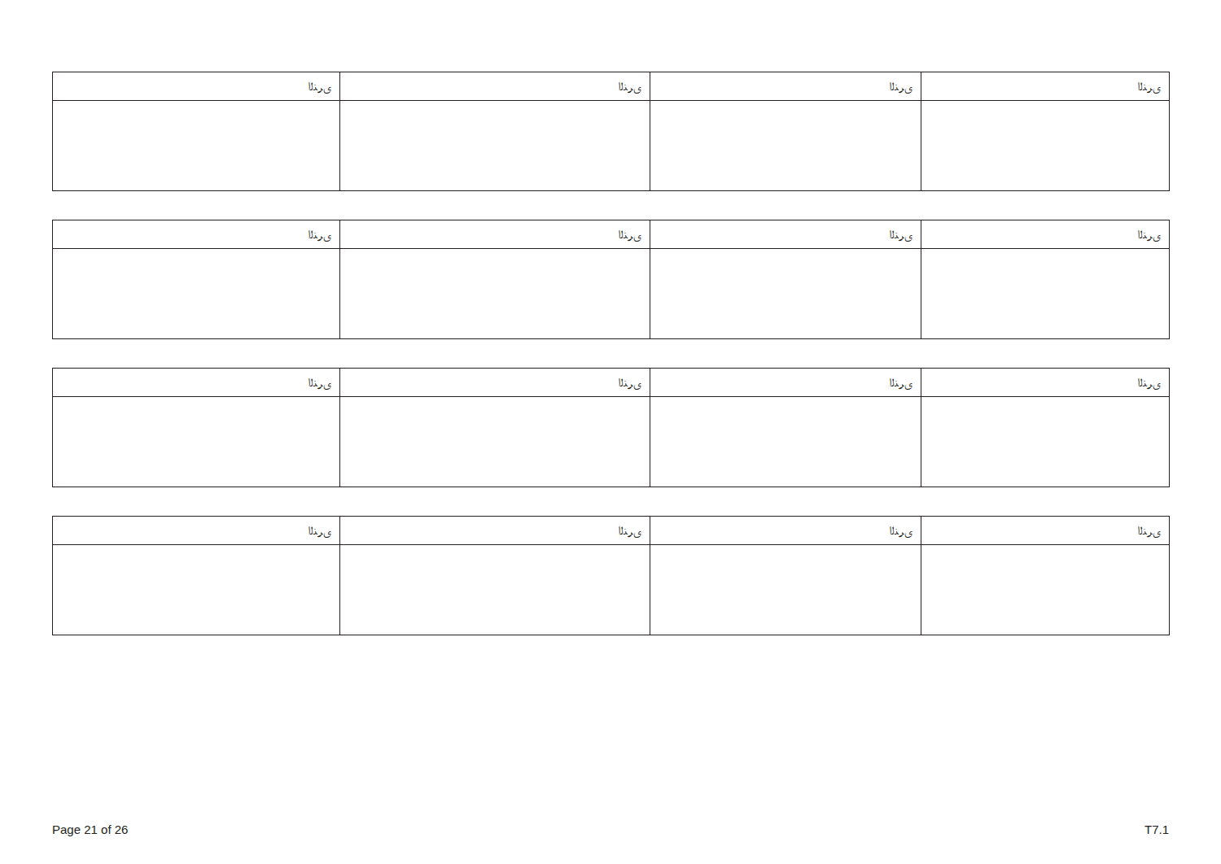| ﯼﺮﻨﻟﺍ | ﯼﺮﻨﻟﺍ | ﯼﺮﻨﻟﺍ | ﯼﺮﻨﻟﺍ |
| ﯼﺮﻨﻟﺍ | ﯼﺮﻨﻟﺍ | ﯼﺮﻨﻟﺍ | ﯼﺮﻨﻟﺍ |
| ﯼﺮﻨﻟﺍ | ﯼﺮﻨﻟﺍ | ﯼﺮﻨﻟﺍ | ﯼﺮﻨﻟﺍ |
| ﯼﺮﻨﻟﺍ | ﯼﺮﻨﻟﺍ | ﯼﺮﻨﻟﺍ | ﯼﺮﻨﻟﺍ |
Page 21 of 26
T7.1